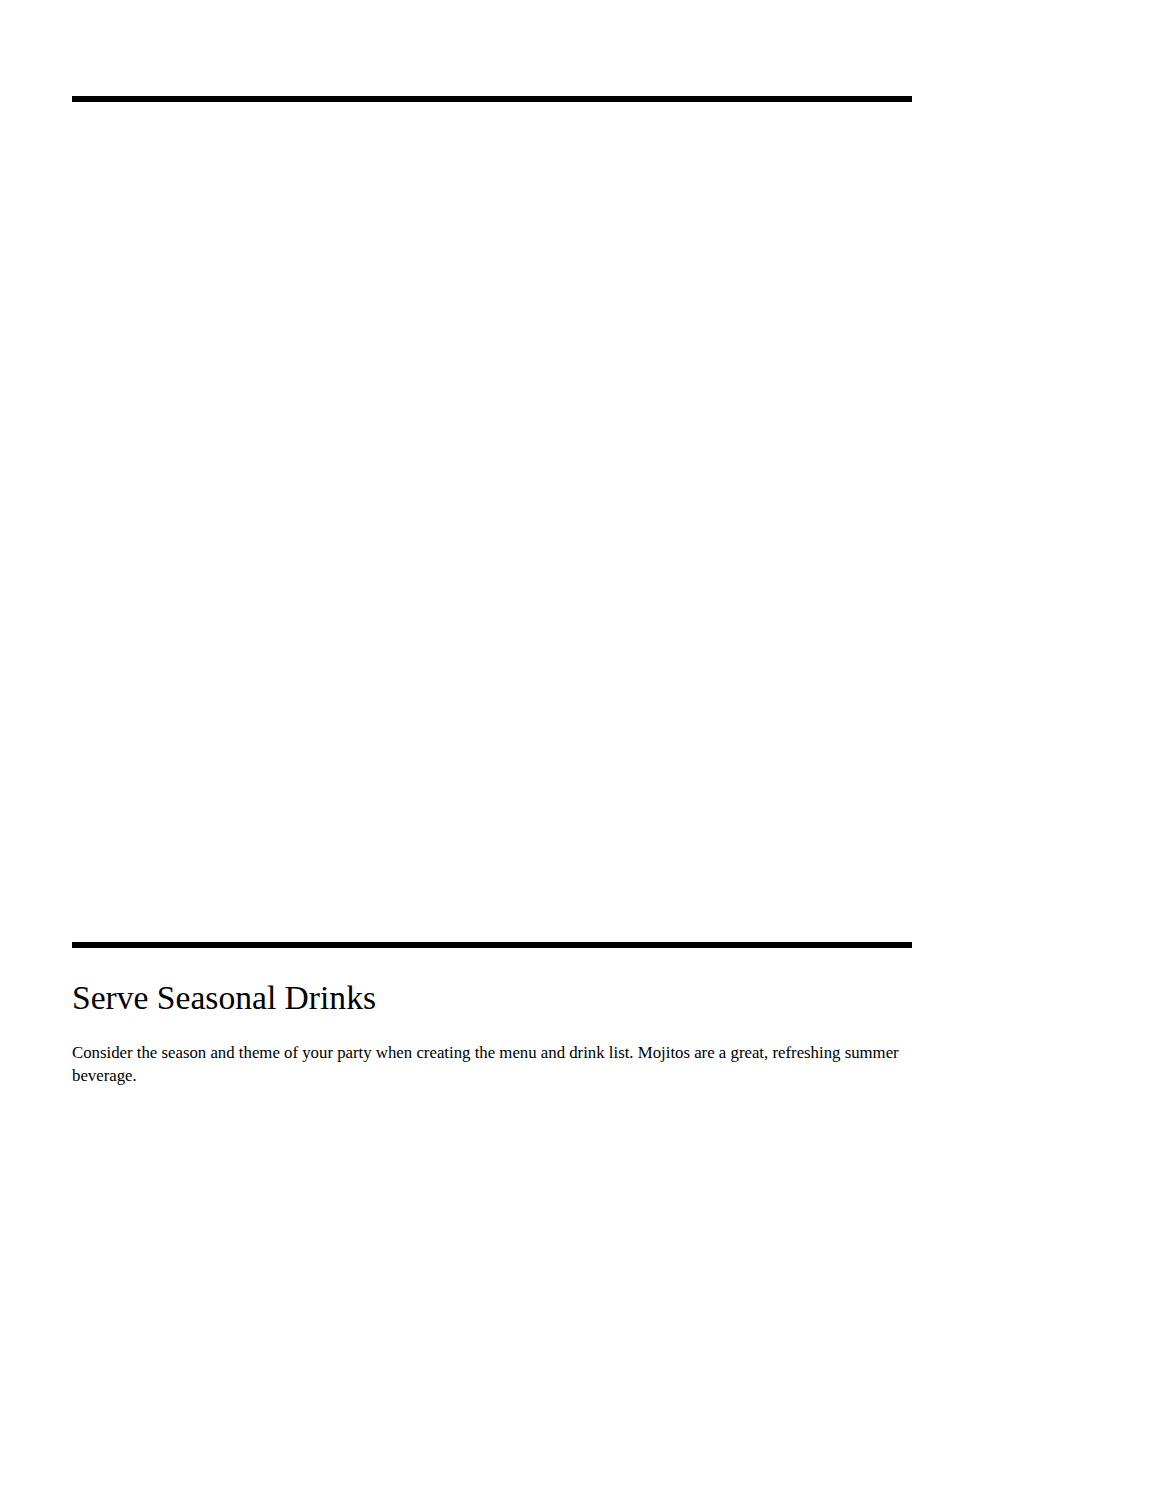Serve Seasonal Drinks
Consider the season and theme of your party when creating the menu and drink list. Mojitos are a great, refreshing summer beverage.